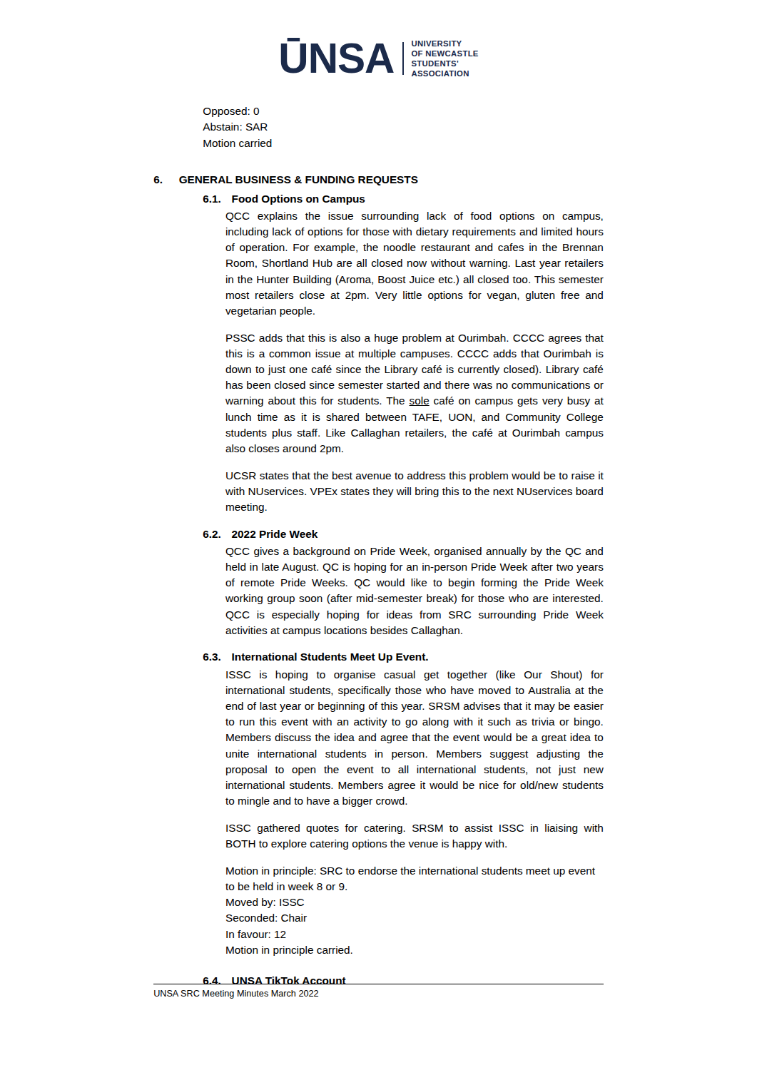ŪNSA UNIVERSITY
OF NEWCASTLE
STUDENTS'
ASSOCIATION
Opposed: 0
Abstain: SAR
Motion carried
6. GENERAL BUSINESS & FUNDING REQUESTS
6.1. Food Options on Campus
QCC explains the issue surrounding lack of food options on campus, including lack of options for those with dietary requirements and limited hours of operation. For example, the noodle restaurant and cafes in the Brennan Room, Shortland Hub are all closed now without warning. Last year retailers in the Hunter Building (Aroma, Boost Juice etc.) all closed too. This semester most retailers close at 2pm. Very little options for vegan, gluten free and vegetarian people.
PSSC adds that this is also a huge problem at Ourimbah. CCCC agrees that this is a common issue at multiple campuses. CCCC adds that Ourimbah is down to just one café since the Library café is currently closed). Library café has been closed since semester started and there was no communications or warning about this for students. The sole café on campus gets very busy at lunch time as it is shared between TAFE, UON, and Community College students plus staff. Like Callaghan retailers, the café at Ourimbah campus also closes around 2pm.
UCSR states that the best avenue to address this problem would be to raise it with NUservices. VPEx states they will bring this to the next NUservices board meeting.
6.2. 2022 Pride Week
QCC gives a background on Pride Week, organised annually by the QC and held in late August. QC is hoping for an in-person Pride Week after two years of remote Pride Weeks. QC would like to begin forming the Pride Week working group soon (after mid-semester break) for those who are interested. QCC is especially hoping for ideas from SRC surrounding Pride Week activities at campus locations besides Callaghan.
6.3. International Students Meet Up Event.
ISSC is hoping to organise casual get together (like Our Shout) for international students, specifically those who have moved to Australia at the end of last year or beginning of this year. SRSM advises that it may be easier to run this event with an activity to go along with it such as trivia or bingo. Members discuss the idea and agree that the event would be a great idea to unite international students in person. Members suggest adjusting the proposal to open the event to all international students, not just new international students. Members agree it would be nice for old/new students to mingle and to have a bigger crowd.
ISSC gathered quotes for catering. SRSM to assist ISSC in liaising with BOTH to explore catering options the venue is happy with.
Motion in principle: SRC to endorse the international students meet up event to be held in week 8 or 9.
Moved by: ISSC
Seconded: Chair
In favour: 12
Motion in principle carried.
6.4. UNSA TikTok Account
UNSA SRC Meeting Minutes March 2022